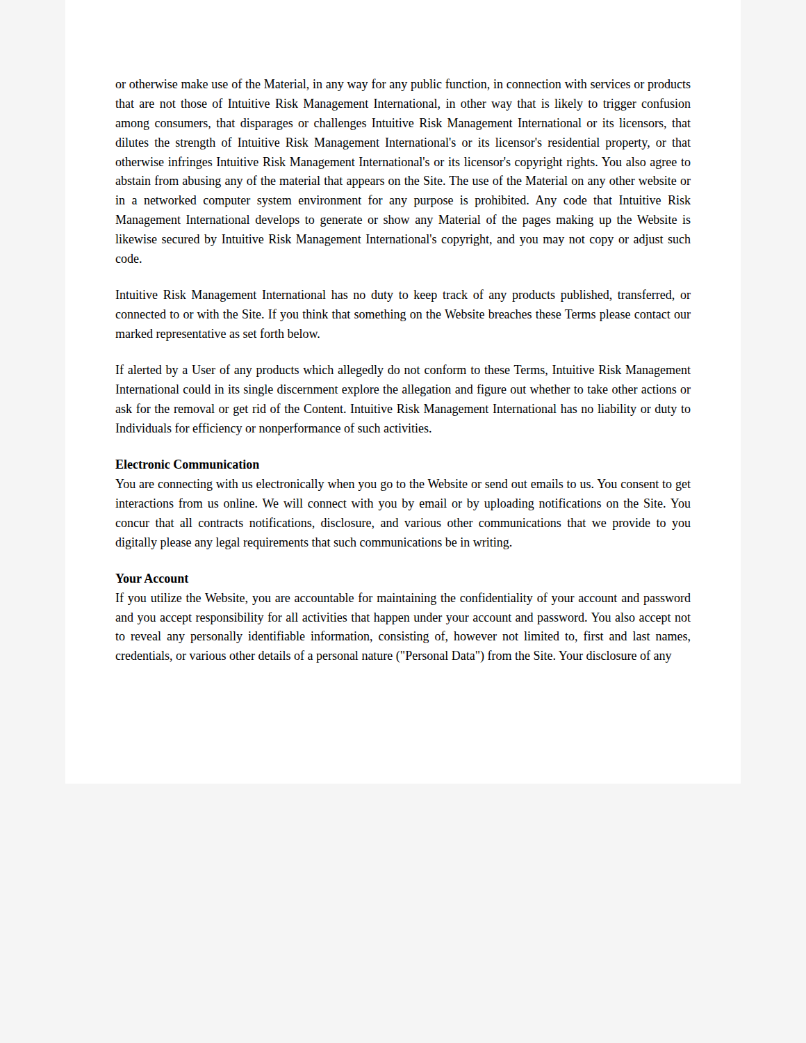or otherwise make use of the Material, in any way for any public function, in connection with services or products that are not those of Intuitive Risk Management International, in other way that is likely to trigger confusion among consumers, that disparages or challenges Intuitive Risk Management International or its licensors, that dilutes the strength of Intuitive Risk Management International's or its licensor's residential property, or that otherwise infringes Intuitive Risk Management International's or its licensor's copyright rights. You also agree to abstain from abusing any of the material that appears on the Site. The use of the Material on any other website or in a networked computer system environment for any purpose is prohibited. Any code that Intuitive Risk Management International develops to generate or show any Material of the pages making up the Website is likewise secured by Intuitive Risk Management International's copyright, and you may not copy or adjust such code.
Intuitive Risk Management International has no duty to keep track of any products published, transferred, or connected to or with the Site. If you think that something on the Website breaches these Terms please contact our marked representative as set forth below.
If alerted by a User of any products which allegedly do not conform to these Terms, Intuitive Risk Management International could in its single discernment explore the allegation and figure out whether to take other actions or ask for the removal or get rid of the Content. Intuitive Risk Management International has no liability or duty to Individuals for efficiency or nonperformance of such activities.
Electronic Communication
You are connecting with us electronically when you go to the Website or send out emails to us. You consent to get interactions from us online. We will connect with you by email or by uploading notifications on the Site. You concur that all contracts notifications, disclosure, and various other communications that we provide to you digitally please any legal requirements that such communications be in writing.
Your Account
If you utilize the Website, you are accountable for maintaining the confidentiality of your account and password and you accept responsibility for all activities that happen under your account and password. You also accept not to reveal any personally identifiable information, consisting of, however not limited to, first and last names, credentials, or various other details of a personal nature ("Personal Data") from the Site. Your disclosure of any